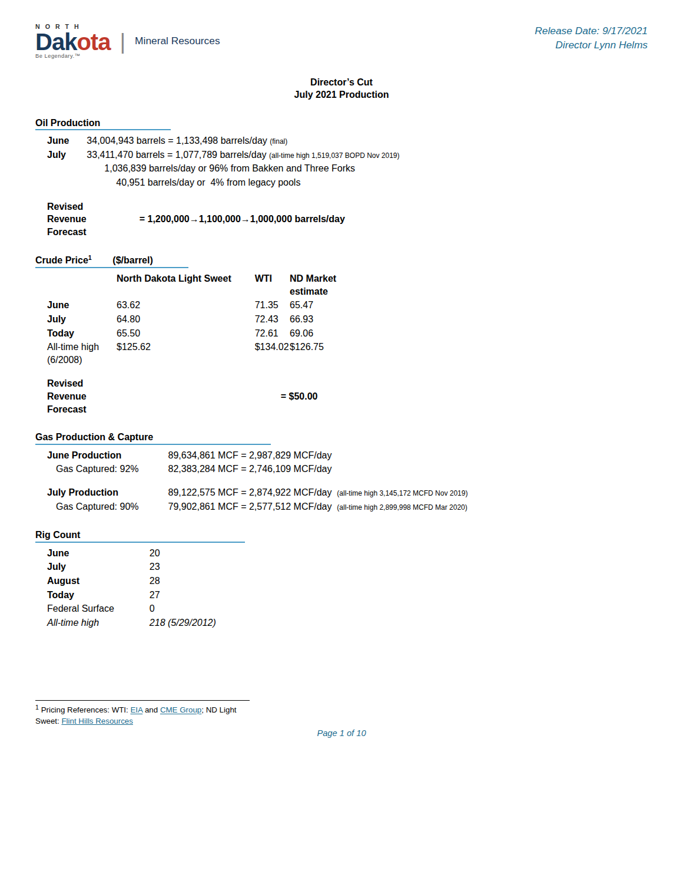N O R T H
Dakota
Be Legendary.™
|
Mineral Resources
Release Date: 9/17/2021
Director Lynn Helms
Director’s Cut
July 2021 Production
Oil Production
| June | 34,004,943 barrels = 1,133,498 barrels/day (final) |
| July | 33,411,470 barrels = 1,077,789 barrels/day (all-time high 1,519,037 BOPD Nov 2019) |
| | 1,036,839 barrels/day or 96% from Bakken and Three Forks |
| | 40,951 barrels/day or 4% from legacy pools |
| Revised | |
| Revenue | = 1,200,000→1,100,000→1,000,000 barrels/day |
| Forecast | |
Crude Price1 ($/barrel)
| | North Dakota Light Sweet | WTI | ND Market estimate |
| June | 63.62 | 71.35 | 65.47 |
| July | 64.80 | 72.43 | 66.93 |
| Today | 65.50 | 72.61 | 69.06 |
| All-time high (6/2008) | $125.62 | $134.02 | $126.75 |
| Revised | |
| Revenue | = $50.00 |
| Forecast | |
Gas Production & Capture
| June Production | 89,634,861 MCF = 2,987,829 MCF/day |
| Gas Captured: 92% | 82,383,284 MCF = 2,746,109 MCF/day |
| July Production | 89,122,575 MCF = 2,874,922 MCF/day (all-time high 3,145,172 MCFD Nov 2019) |
| Gas Captured: 90% | 79,902,861 MCF = 2,577,512 MCF/day (all-time high 2,899,998 MCFD Mar 2020) |
Rig Count
| June | 20 |
| July | 23 |
| August | 28 |
| Today | 27 |
| Federal Surface | 0 |
| All-time high | 218 (5/29/2012) |
1 Pricing References: WTI: EIA and CME Group; ND Light Sweet: Flint Hills Resources
Page 1 of 10